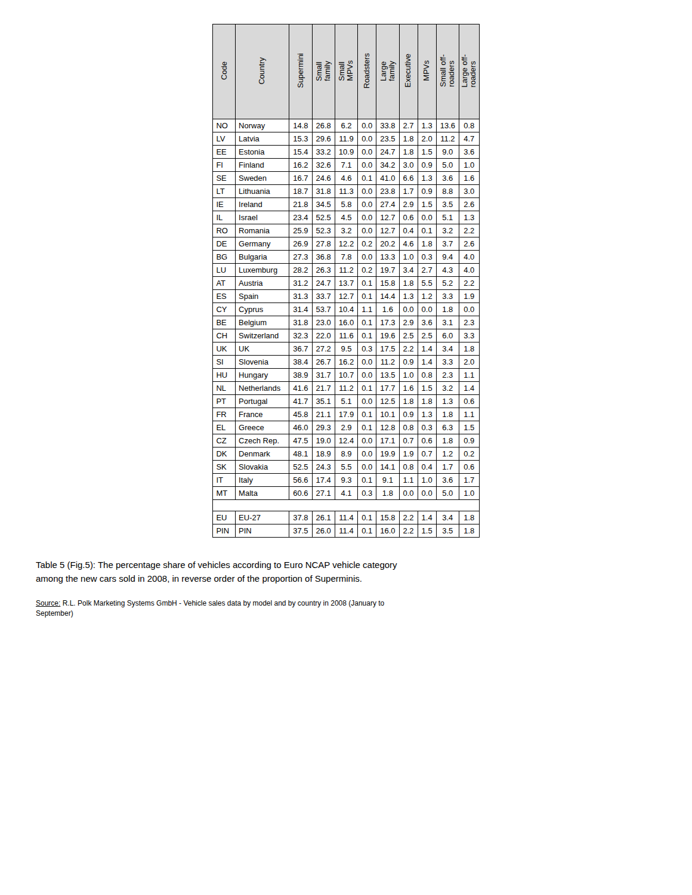| Code | Country | Supermini | Small family | Small MPVs | Roadsters | Large family | Executive | MPVs | Small off- roaders | Large off- roaders |
| --- | --- | --- | --- | --- | --- | --- | --- | --- | --- | --- |
| NO | Norway | 14.8 | 26.8 | 6.2 | 0.0 | 33.8 | 2.7 | 1.3 | 13.6 | 0.8 |
| LV | Latvia | 15.3 | 29.6 | 11.9 | 0.0 | 23.5 | 1.8 | 2.0 | 11.2 | 4.7 |
| EE | Estonia | 15.4 | 33.2 | 10.9 | 0.0 | 24.7 | 1.8 | 1.5 | 9.0 | 3.6 |
| FI | Finland | 16.2 | 32.6 | 7.1 | 0.0 | 34.2 | 3.0 | 0.9 | 5.0 | 1.0 |
| SE | Sweden | 16.7 | 24.6 | 4.6 | 0.1 | 41.0 | 6.6 | 1.3 | 3.6 | 1.6 |
| LT | Lithuania | 18.7 | 31.8 | 11.3 | 0.0 | 23.8 | 1.7 | 0.9 | 8.8 | 3.0 |
| IE | Ireland | 21.8 | 34.5 | 5.8 | 0.0 | 27.4 | 2.9 | 1.5 | 3.5 | 2.6 |
| IL | Israel | 23.4 | 52.5 | 4.5 | 0.0 | 12.7 | 0.6 | 0.0 | 5.1 | 1.3 |
| RO | Romania | 25.9 | 52.3 | 3.2 | 0.0 | 12.7 | 0.4 | 0.1 | 3.2 | 2.2 |
| DE | Germany | 26.9 | 27.8 | 12.2 | 0.2 | 20.2 | 4.6 | 1.8 | 3.7 | 2.6 |
| BG | Bulgaria | 27.3 | 36.8 | 7.8 | 0.0 | 13.3 | 1.0 | 0.3 | 9.4 | 4.0 |
| LU | Luxemburg | 28.2 | 26.3 | 11.2 | 0.2 | 19.7 | 3.4 | 2.7 | 4.3 | 4.0 |
| AT | Austria | 31.2 | 24.7 | 13.7 | 0.1 | 15.8 | 1.8 | 5.5 | 5.2 | 2.2 |
| ES | Spain | 31.3 | 33.7 | 12.7 | 0.1 | 14.4 | 1.3 | 1.2 | 3.3 | 1.9 |
| CY | Cyprus | 31.4 | 53.7 | 10.4 | 1.1 | 1.6 | 0.0 | 0.0 | 1.8 | 0.0 |
| BE | Belgium | 31.8 | 23.0 | 16.0 | 0.1 | 17.3 | 2.9 | 3.6 | 3.1 | 2.3 |
| CH | Switzerland | 32.3 | 22.0 | 11.6 | 0.1 | 19.6 | 2.5 | 2.5 | 6.0 | 3.3 |
| UK | UK | 36.7 | 27.2 | 9.5 | 0.3 | 17.5 | 2.2 | 1.4 | 3.4 | 1.8 |
| SI | Slovenia | 38.4 | 26.7 | 16.2 | 0.0 | 11.2 | 0.9 | 1.4 | 3.3 | 2.0 |
| HU | Hungary | 38.9 | 31.7 | 10.7 | 0.0 | 13.5 | 1.0 | 0.8 | 2.3 | 1.1 |
| NL | Netherlands | 41.6 | 21.7 | 11.2 | 0.1 | 17.7 | 1.6 | 1.5 | 3.2 | 1.4 |
| PT | Portugal | 41.7 | 35.1 | 5.1 | 0.0 | 12.5 | 1.8 | 1.8 | 1.3 | 0.6 |
| FR | France | 45.8 | 21.1 | 17.9 | 0.1 | 10.1 | 0.9 | 1.3 | 1.8 | 1.1 |
| EL | Greece | 46.0 | 29.3 | 2.9 | 0.1 | 12.8 | 0.8 | 0.3 | 6.3 | 1.5 |
| CZ | Czech Rep. | 47.5 | 19.0 | 12.4 | 0.0 | 17.1 | 0.7 | 0.6 | 1.8 | 0.9 |
| DK | Denmark | 48.1 | 18.9 | 8.9 | 0.0 | 19.9 | 1.9 | 0.7 | 1.2 | 0.2 |
| SK | Slovakia | 52.5 | 24.3 | 5.5 | 0.0 | 14.1 | 0.8 | 0.4 | 1.7 | 0.6 |
| IT | Italy | 56.6 | 17.4 | 9.3 | 0.1 | 9.1 | 1.1 | 1.0 | 3.6 | 1.7 |
| MT | Malta | 60.6 | 27.1 | 4.1 | 0.3 | 1.8 | 0.0 | 0.0 | 5.0 | 1.0 |
| EU | EU-27 | 37.8 | 26.1 | 11.4 | 0.1 | 15.8 | 2.2 | 1.4 | 3.4 | 1.8 |
| PIN | PIN | 37.5 | 26.0 | 11.4 | 0.1 | 16.0 | 2.2 | 1.5 | 3.5 | 1.8 |
Table 5 (Fig.5): The percentage share of vehicles according to Euro NCAP vehicle category among the new cars sold in 2008, in reverse order of the proportion of Superminis.
Source: R.L. Polk Marketing Systems GmbH - Vehicle sales data by model and by country in 2008 (January to September)